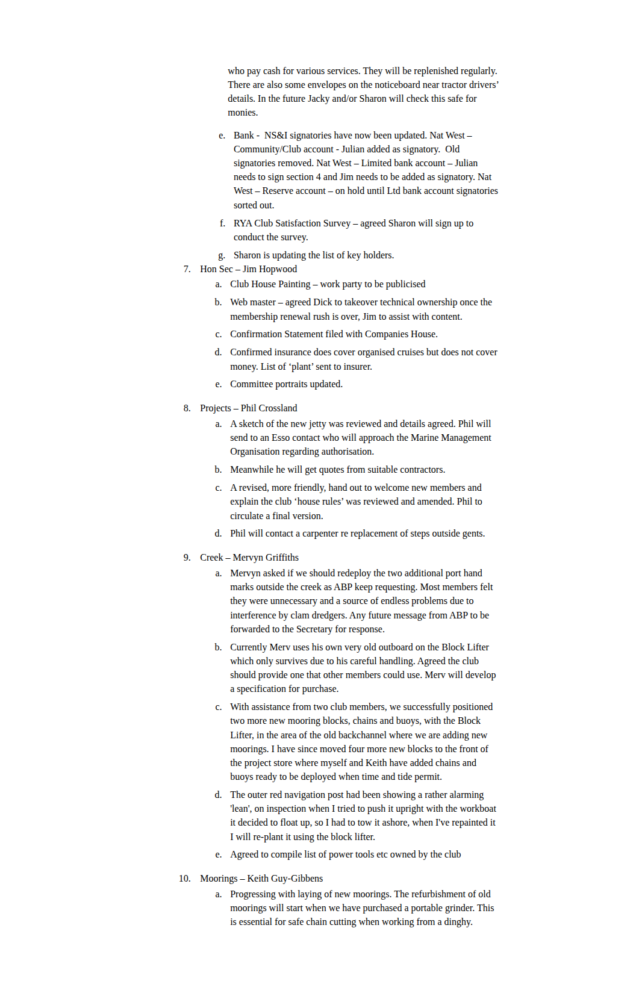who pay cash for various services. They will be replenished regularly. There are also some envelopes on the noticeboard near tractor drivers’ details. In the future Jacky and/or Sharon will check this safe for monies.
Bank - NS&I signatories have now been updated. Nat West – Community/Club account - Julian added as signatory. Old signatories removed. Nat West – Limited bank account – Julian needs to sign section 4 and Jim needs to be added as signatory. Nat West – Reserve account – on hold until Ltd bank account signatories sorted out.
RYA Club Satisfaction Survey – agreed Sharon will sign up to conduct the survey.
Sharon is updating the list of key holders.
Hon Sec – Jim Hopwood
Club House Painting – work party to be publicised
Web master – agreed Dick to takeover technical ownership once the membership renewal rush is over, Jim to assist with content.
Confirmation Statement filed with Companies House.
Confirmed insurance does cover organised cruises but does not cover money. List of ‘plant’ sent to insurer.
Committee portraits updated.
Projects – Phil Crossland
A sketch of the new jetty was reviewed and details agreed. Phil will send to an Esso contact who will approach the Marine Management Organisation regarding authorisation.
Meanwhile he will get quotes from suitable contractors.
A revised, more friendly, hand out to welcome new members and explain the club ‘house rules’ was reviewed and amended. Phil to circulate a final version.
Phil will contact a carpenter re replacement of steps outside gents.
Creek – Mervyn Griffiths
Mervyn asked if we should redeploy the two additional port hand marks outside the creek as ABP keep requesting. Most members felt they were unnecessary and a source of endless problems due to interference by clam dredgers. Any future message from ABP to be forwarded to the Secretary for response.
Currently Merv uses his own very old outboard on the Block Lifter which only survives due to his careful handling. Agreed the club should provide one that other members could use. Merv will develop a specification for purchase.
With assistance from two club members, we successfully positioned two more new mooring blocks, chains and buoys, with the Block Lifter, in the area of the old backchannel where we are adding new moorings. I have since moved four more new blocks to the front of the project store where myself and Keith have added chains and buoys ready to be deployed when time and tide permit.
The outer red navigation post had been showing a rather alarming 'lean', on inspection when I tried to push it upright with the workboat it decided to float up, so I had to tow it ashore, when I've repainted it I will re-plant it using the block lifter.
Agreed to compile list of power tools etc owned by the club
Moorings – Keith Guy-Gibbens
Progressing with laying of new moorings. The refurbishment of old moorings will start when we have purchased a portable grinder. This is essential for safe chain cutting when working from a dinghy.